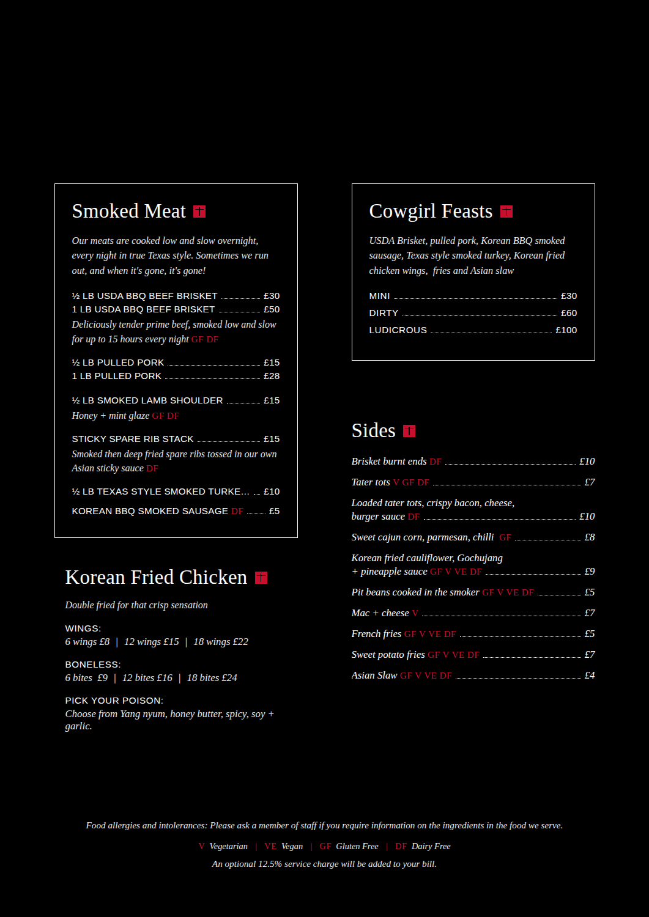Smoked Meat
Our meats are cooked low and slow overnight, every night in true Texas style. Sometimes we run out, and when it's gone, it's gone!
½ LB USDA BBQ BEEF BRISKET £30
1 LB USDA BBQ BEEF BRISKET £50
Deliciously tender prime beef, smoked low and slow for up to 15 hours every night GF DF
½ LB PULLED PORK £15
1 LB PULLED PORK £28
½ LB SMOKED LAMB SHOULDER £15
Honey + mint glaze GF DF
STICKY SPARE RIB STACK £15
Smoked then deep fried spare ribs tossed in our own Asian sticky sauce DF
½ LB TEXAS STYLE SMOKED TURKEY GF £10
KOREAN BBQ SMOKED SAUSAGE DF £5
Korean Fried Chicken
Double fried for that crisp sensation
WINGS:
6 wings £8 | 12 wings £15 | 18 wings £22
BONELESS:
6 bites £9 | 12 bites £16 | 18 bites £24
PICK YOUR POISON:
Choose from Yang nyum, honey butter, spicy, soy + garlic.
Cowgirl Feasts
USDA Brisket, pulled pork, Korean BBQ smoked sausage, Texas style smoked turkey, Korean fried chicken wings, fries and Asian slaw
MINI £30
DIRTY £60
LUDICROUS £100
Sides
Brisket burnt ends DF £10
Tater tots V GF DF £7
Loaded tater tots, crispy bacon, cheese,
burger sauce DF £10
Sweet cajun corn, parmesan, chilli GF £8
Korean fried cauliflower, Gochujang
+ pineapple sauce GF V VE DF £9
Pit beans cooked in the smoker GF V VE DF £5
Mac + cheese V £7
French fries GF V VE DF £5
Sweet potato fries GF V VE DF £7
Asian Slaw GF V VE DF £4
Food allergies and intolerances: Please ask a member of staff if you require information on the ingredients in the food we serve.
V Vegetarian | VE Vegan | GF Gluten Free | DF Dairy Free
An optional 12.5% service charge will be added to your bill.